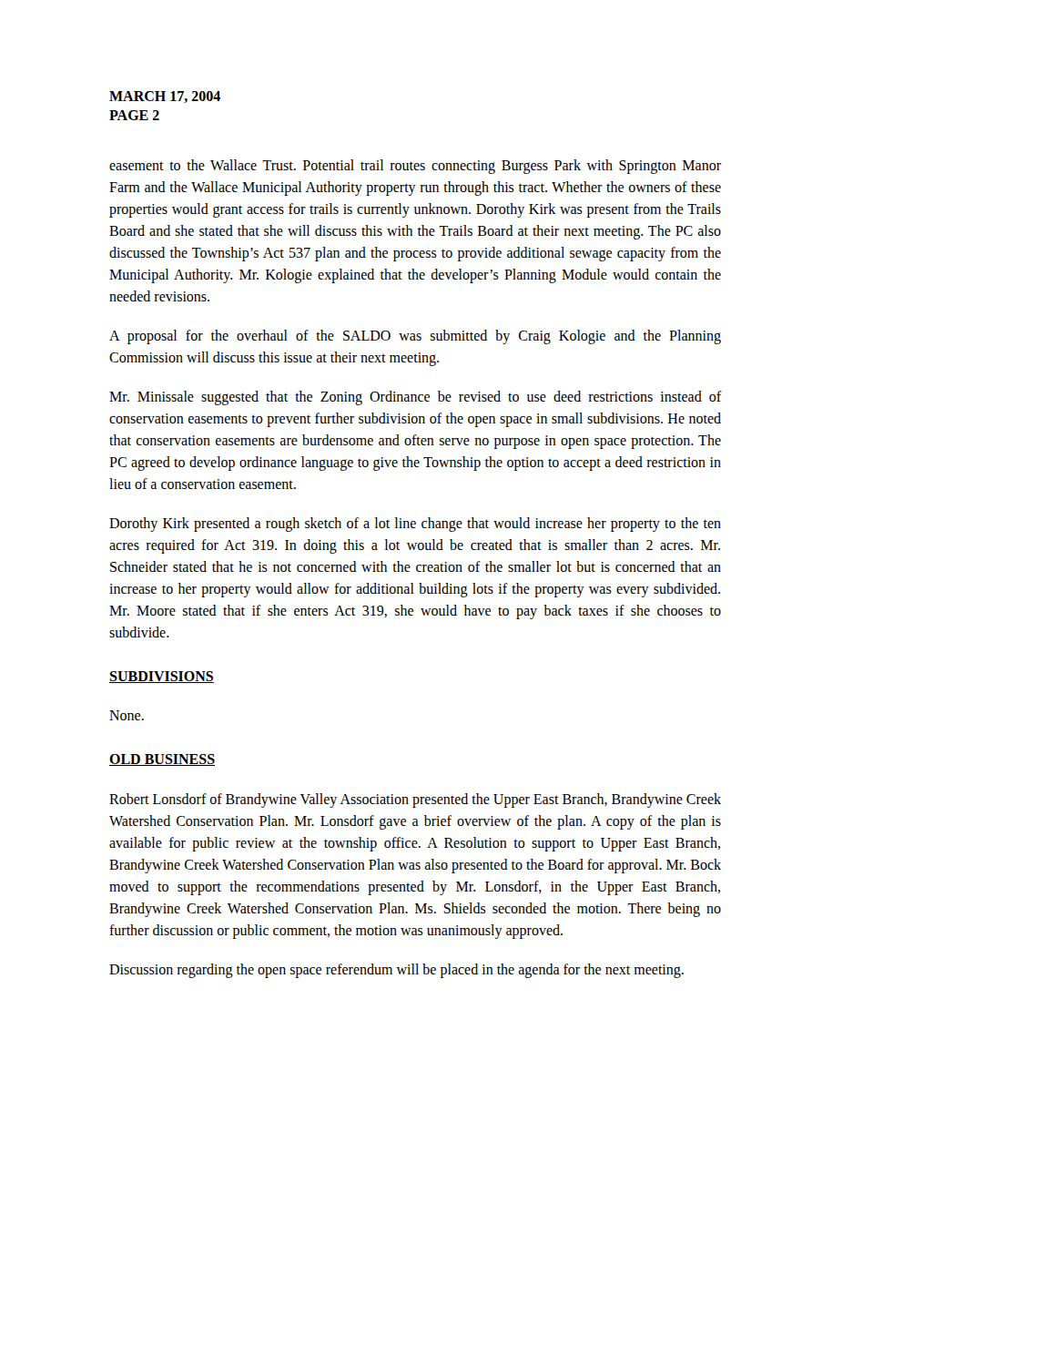MARCH 17, 2004
PAGE 2
easement to the Wallace Trust. Potential trail routes connecting Burgess Park with Springton Manor Farm and the Wallace Municipal Authority property run through this tract. Whether the owners of these properties would grant access for trails is currently unknown. Dorothy Kirk was present from the Trails Board and she stated that she will discuss this with the Trails Board at their next meeting. The PC also discussed the Township’s Act 537 plan and the process to provide additional sewage capacity from the Municipal Authority. Mr. Kologie explained that the developer’s Planning Module would contain the needed revisions.
A proposal for the overhaul of the SALDO was submitted by Craig Kologie and the Planning Commission will discuss this issue at their next meeting.
Mr. Minissale suggested that the Zoning Ordinance be revised to use deed restrictions instead of conservation easements to prevent further subdivision of the open space in small subdivisions. He noted that conservation easements are burdensome and often serve no purpose in open space protection. The PC agreed to develop ordinance language to give the Township the option to accept a deed restriction in lieu of a conservation easement.
Dorothy Kirk presented a rough sketch of a lot line change that would increase her property to the ten acres required for Act 319. In doing this a lot would be created that is smaller than 2 acres. Mr. Schneider stated that he is not concerned with the creation of the smaller lot but is concerned that an increase to her property would allow for additional building lots if the property was every subdivided. Mr. Moore stated that if she enters Act 319, she would have to pay back taxes if she chooses to subdivide.
SUBDIVISIONS
None.
OLD BUSINESS
Robert Lonsdorf of Brandywine Valley Association presented the Upper East Branch, Brandywine Creek Watershed Conservation Plan. Mr. Lonsdorf gave a brief overview of the plan. A copy of the plan is available for public review at the township office. A Resolution to support to Upper East Branch, Brandywine Creek Watershed Conservation Plan was also presented to the Board for approval. Mr. Bock moved to support the recommendations presented by Mr. Lonsdorf, in the Upper East Branch, Brandywine Creek Watershed Conservation Plan. Ms. Shields seconded the motion. There being no further discussion or public comment, the motion was unanimously approved.
Discussion regarding the open space referendum will be placed in the agenda for the next meeting.